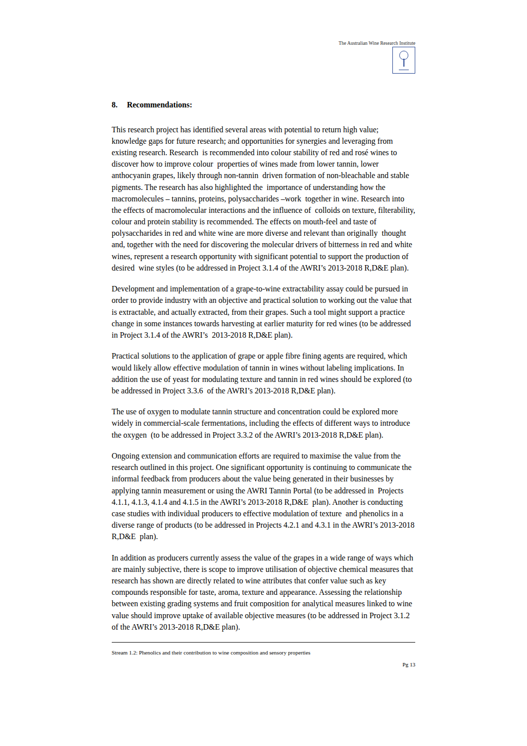The Australian Wine Research Institute
8. Recommendations:
This research project has identified several areas with potential to return high value; knowledge gaps for future research; and opportunities for synergies and leveraging from existing research. Research is recommended into colour stability of red and rosé wines to discover how to improve colour properties of wines made from lower tannin, lower anthocyanin grapes, likely through non-tannin driven formation of non-bleachable and stable pigments. The research has also highlighted the importance of understanding how the macromolecules – tannins, proteins, polysaccharides –work together in wine. Research into the effects of macromolecular interactions and the influence of colloids on texture, filterability, colour and protein stability is recommended. The effects on mouth-feel and taste of polysaccharides in red and white wine are more diverse and relevant than originally thought and, together with the need for discovering the molecular drivers of bitterness in red and white wines, represent a research opportunity with significant potential to support the production of desired wine styles (to be addressed in Project 3.1.4 of the AWRI’s 2013-2018 R,D&E plan).
Development and implementation of a grape-to-wine extractability assay could be pursued in order to provide industry with an objective and practical solution to working out the value that is extractable, and actually extracted, from their grapes. Such a tool might support a practice change in some instances towards harvesting at earlier maturity for red wines (to be addressed in Project 3.1.4 of the AWRI’s 2013-2018 R,D&E plan).
Practical solutions to the application of grape or apple fibre fining agents are required, which would likely allow effective modulation of tannin in wines without labeling implications. In addition the use of yeast for modulating texture and tannin in red wines should be explored (to be addressed in Project 3.3.6 of the AWRI’s 2013-2018 R,D&E plan).
The use of oxygen to modulate tannin structure and concentration could be explored more widely in commercial-scale fermentations, including the effects of different ways to introduce the oxygen (to be addressed in Project 3.3.2 of the AWRI’s 2013-2018 R,D&E plan).
Ongoing extension and communication efforts are required to maximise the value from the research outlined in this project. One significant opportunity is continuing to communicate the informal feedback from producers about the value being generated in their businesses by applying tannin measurement or using the AWRI Tannin Portal (to be addressed in Projects 4.1.1, 4.1.3, 4.1.4 and 4.1.5 in the AWRI’s 2013-2018 R,D&E plan). Another is conducting case studies with individual producers to effective modulation of texture and phenolics in a diverse range of products (to be addressed in Projects 4.2.1 and 4.3.1 in the AWRI’s 2013-2018 R,D&E plan).
In addition as producers currently assess the value of the grapes in a wide range of ways which are mainly subjective, there is scope to improve utilisation of objective chemical measures that research has shown are directly related to wine attributes that confer value such as key compounds responsible for taste, aroma, texture and appearance. Assessing the relationship between existing grading systems and fruit composition for analytical measures linked to wine value should improve uptake of available objective measures (to be addressed in Project 3.1.2 of the AWRI’s 2013-2018 R,D&E plan).
Stream 1.2: Phenolics and their contribution to wine composition and sensory properties Pg 13